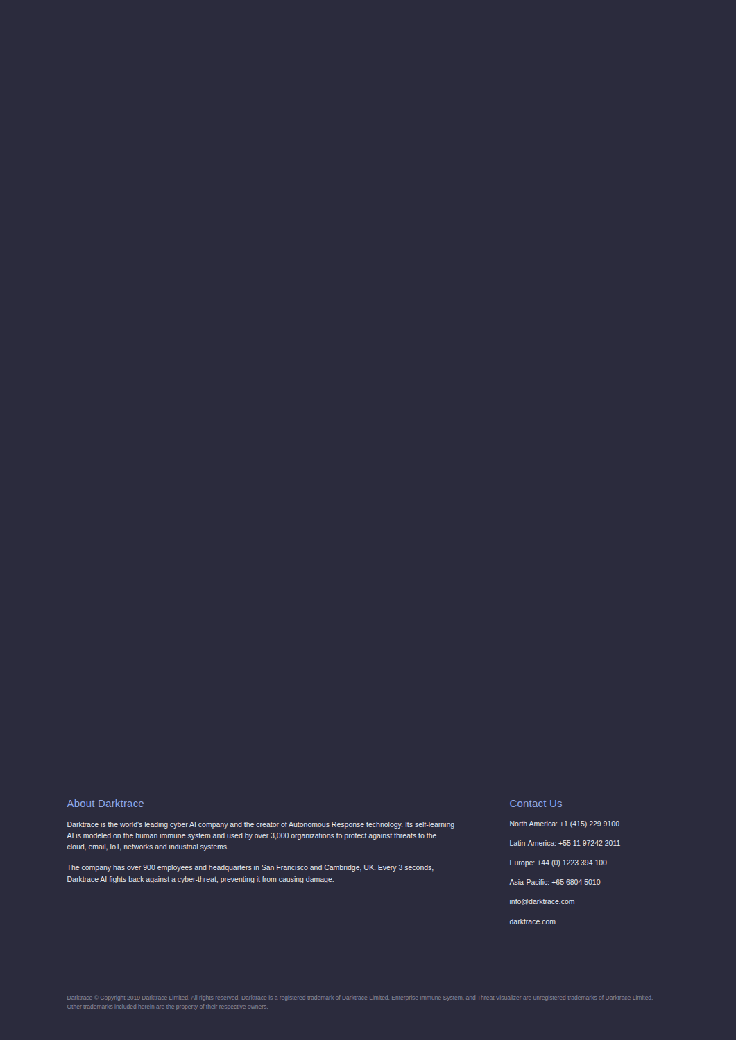About Darktrace
Darktrace is the world's leading cyber AI company and the creator of Autonomous Response technology. Its self-learning AI is modeled on the human immune system and used by over 3,000 organizations to protect against threats to the cloud, email, IoT, networks and industrial systems.
The company has over 900 employees and headquarters in San Francisco and Cambridge, UK. Every 3 seconds, Darktrace AI fights back against a cyber-threat, preventing it from causing damage.
Contact Us
North America: +1 (415) 229 9100
Latin-America: +55 11 97242 2011
Europe: +44 (0) 1223 394 100
Asia-Pacific: +65 6804 5010
info@darktrace.com
darktrace.com
Darktrace © Copyright 2019 Darktrace Limited. All rights reserved. Darktrace is a registered trademark of Darktrace Limited. Enterprise Immune System, and Threat Visualizer are unregistered trademarks of Darktrace Limited. Other trademarks included herein are the property of their respective owners.